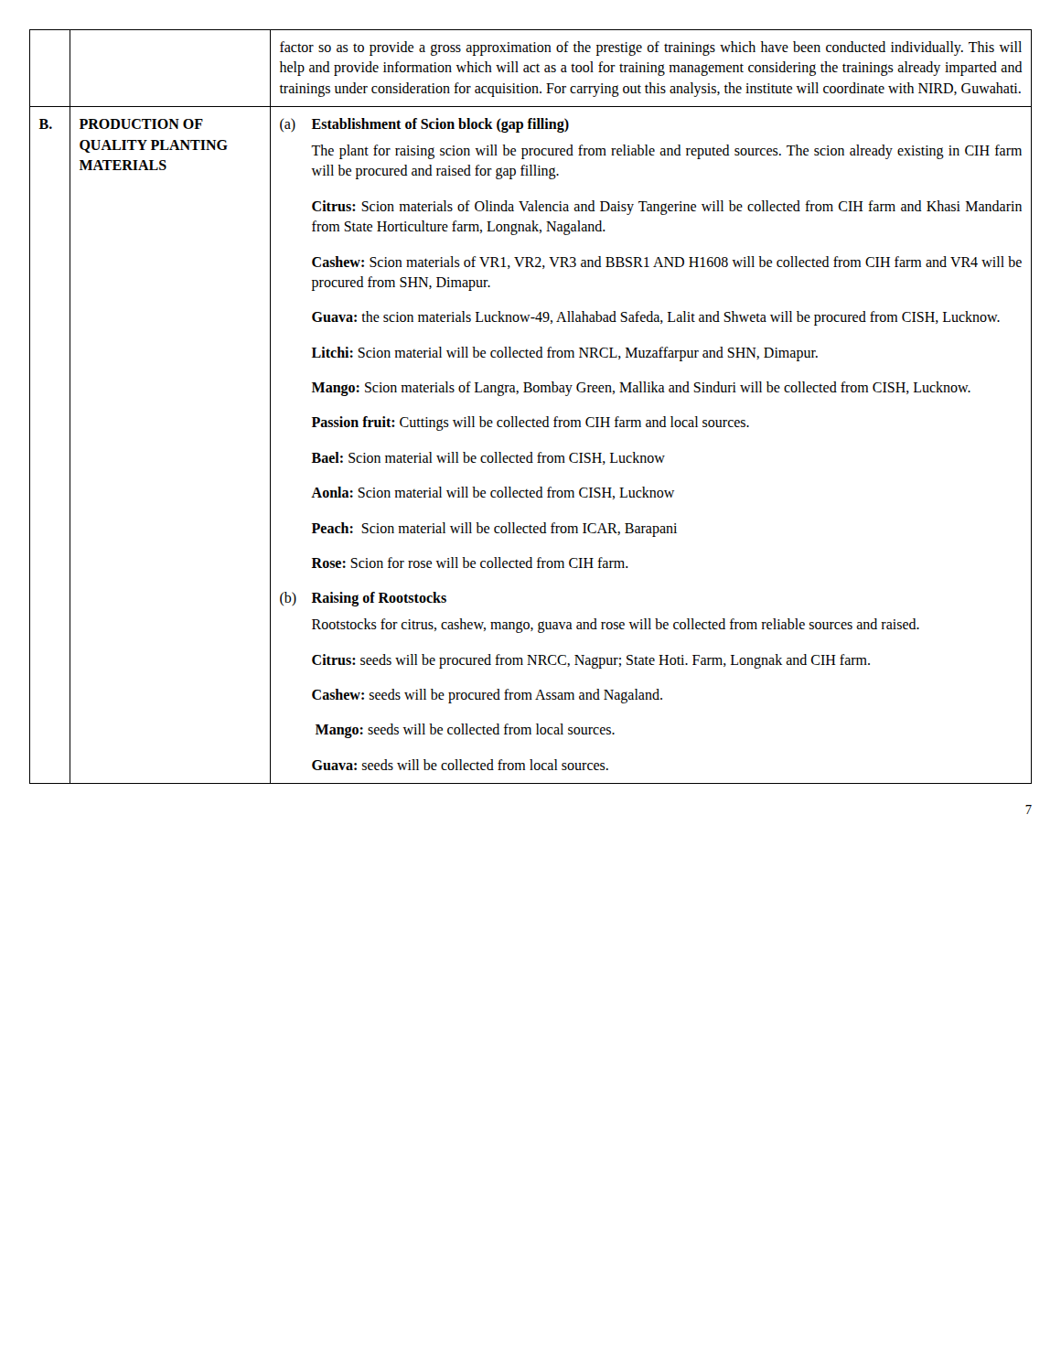| | | factor so as to provide a gross approximation of the prestige of trainings which have been conducted individually. This will help and provide information which will act as a tool for training management considering the trainings already imparted and trainings under consideration for acquisition. For carrying out this analysis, the institute will coordinate with NIRD, Guwahati. |
| B. | PRODUCTION OF QUALITY PLANTING MATERIALS | (a) Establishment of Scion block (gap filling) The plant for raising scion will be procured from reliable and reputed sources. The scion already existing in CIH farm will be procured and raised for gap filling. Citrus: Scion materials of Olinda Valencia and Daisy Tangerine will be collected from CIH farm and Khasi Mandarin from State Horticulture farm, Longnak, Nagaland. Cashew: Scion materials of VR1, VR2, VR3 and BBSR1 AND H1608 will be collected from CIH farm and VR4 will be procured from SHN, Dimapur. Guava: the scion materials Lucknow-49, Allahabad Safeda, Lalit and Shweta will be procured from CISH, Lucknow. Litchi: Scion material will be collected from NRCL, Muzaffarpur and SHN, Dimapur. Mango: Scion materials of Langra, Bombay Green, Mallika and Sinduri will be collected from CISH, Lucknow. Passion fruit: Cuttings will be collected from CIH farm and local sources. Bael: Scion material will be collected from CISH, Lucknow Aonla: Scion material will be collected from CISH, Lucknow Peach: Scion material will be collected from ICAR, Barapani Rose: Scion for rose will be collected from CIH farm. (b) Raising of Rootstocks Rootstocks for citrus, cashew, mango, guava and rose will be collected from reliable sources and raised. Citrus: seeds will be procured from NRCC, Nagpur; State Hoti. Farm, Longnak and CIH farm. Cashew: seeds will be procured from Assam and Nagaland. Mango: seeds will be collected from local sources. Guava: seeds will be collected from local sources. |
7